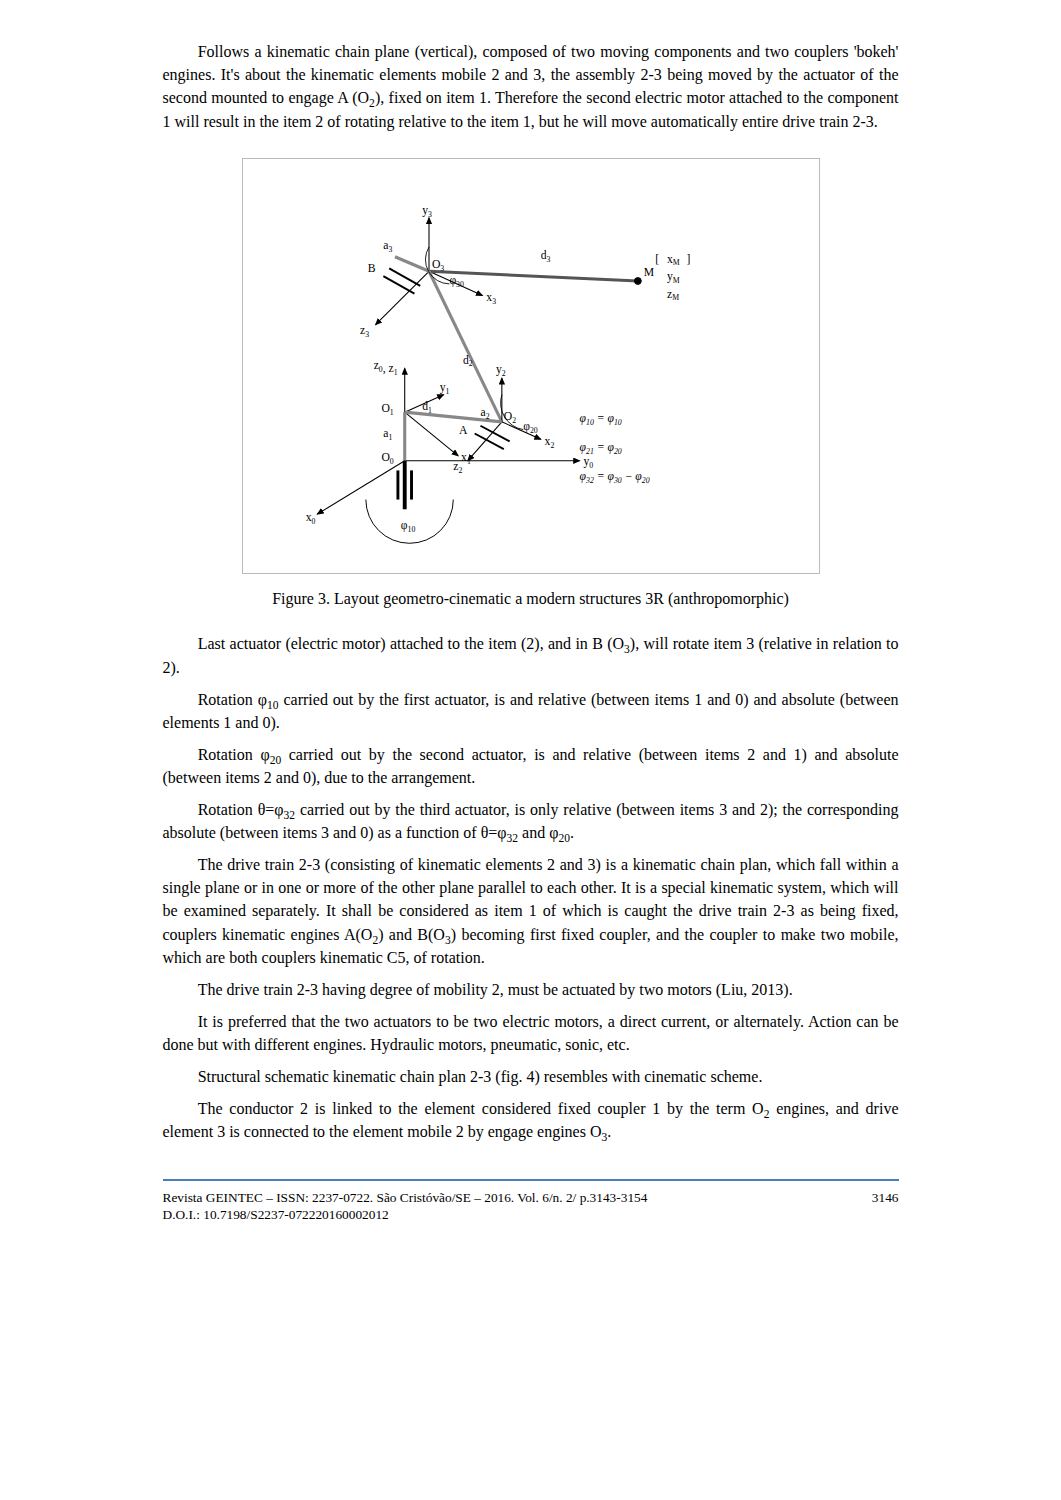Follows a kinematic chain plane (vertical), composed of two moving components and two couplers 'bokeh' engines. It's about the kinematic elements mobile 2 and 3, the assembly 2-3 being moved by the actuator of the second mounted to engage A (O2), fixed on item 1. Therefore the second electric motor attached to the component 1 will result in the item 2 of rotating relative to the item 1, but he will move automatically entire drive train 2-3.
y3 x3 z3 a3 O3 B d3 φ30 M d2 y2 x2 z2 O2 a2 φ20 A z0, z1 y1 x1 y0 x0 O1 O0 a1 d1 φ10 xM yM zM [ ] φ10 = φ10 φ21 = φ20 φ32 = φ30 − φ20
Figure 3. Layout geometro-cinematic a modern structures 3R (anthropomorphic)
Last actuator (electric motor) attached to the item (2), and in B (O3), will rotate item 3 (relative in relation to 2).
Rotation φ10 carried out by the first actuator, is and relative (between items 1 and 0) and absolute (between elements 1 and 0).
Rotation φ20 carried out by the second actuator, is and relative (between items 2 and 1) and absolute (between items 2 and 0), due to the arrangement.
Rotation θ=φ32 carried out by the third actuator, is only relative (between items 3 and 2); the corresponding absolute (between items 3 and 0) as a function of θ=φ32 and φ20.
The drive train 2-3 (consisting of kinematic elements 2 and 3) is a kinematic chain plan, which fall within a single plane or in one or more of the other plane parallel to each other. It is a special kinematic system, which will be examined separately. It shall be considered as item 1 of which is caught the drive train 2-3 as being fixed, couplers kinematic engines A(O2) and B(O3) becoming first fixed coupler, and the coupler to make two mobile, which are both couplers kinematic C5, of rotation.
The drive train 2-3 having degree of mobility 2, must be actuated by two motors (Liu, 2013).
It is preferred that the two actuators to be two electric motors, a direct current, or alternately. Action can be done but with different engines. Hydraulic motors, pneumatic, sonic, etc.
Structural schematic kinematic chain plan 2-3 (fig. 4) resembles with cinematic scheme.
The conductor 2 is linked to the element considered fixed coupler 1 by the term O2 engines, and drive element 3 is connected to the element mobile 2 by engage engines O3.
3146 Revista GEINTEC – ISSN: 2237-0722. São Cristóvão/SE – 2016. Vol. 6/n. 2/ p.3143-3154
D.O.I.: 10.7198/S2237-072220160002012